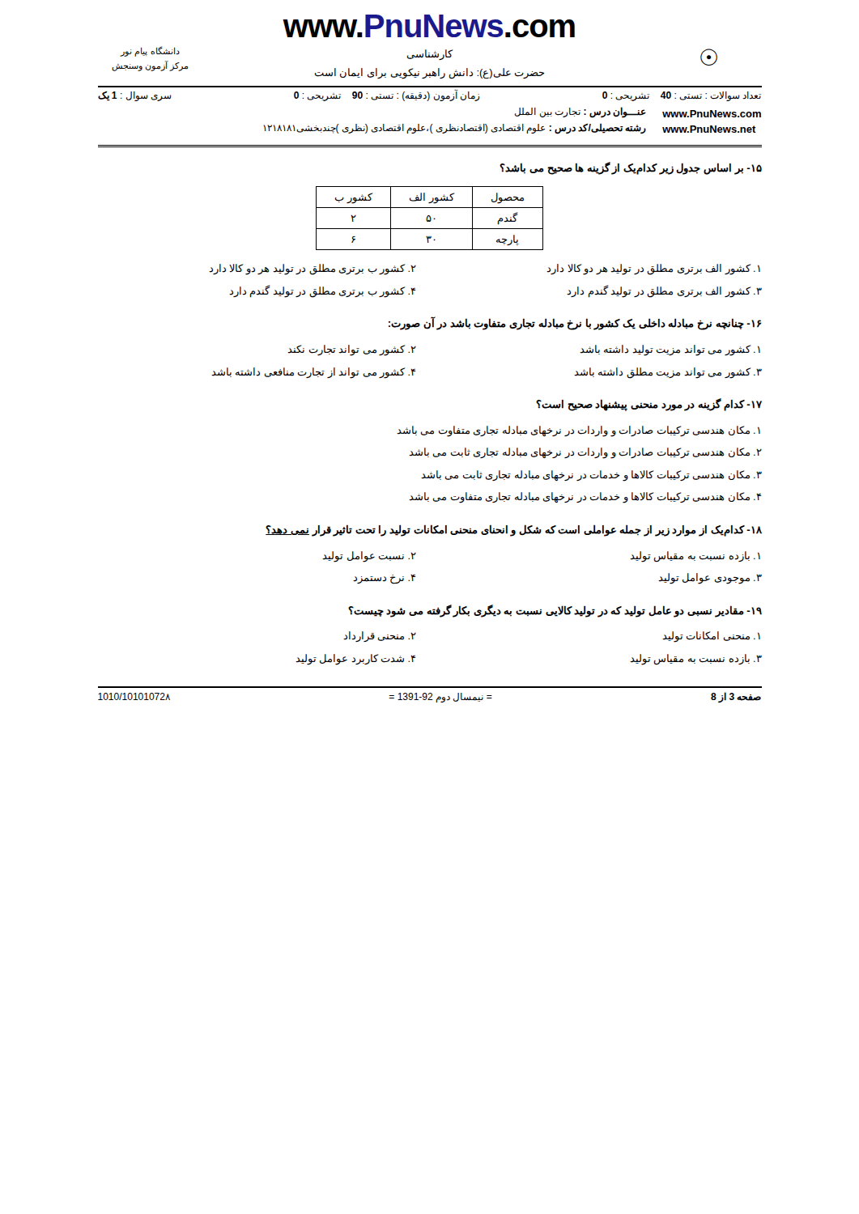www. PnuNews.com
☉
کارشناسی
حضرت علی(ع): دانش راهبر نیکویی برای ایمان است
دانشگاه پیام نور
مرکز آزمون وسنجش
تعداد سوالات : تستی : 40 تشریحی : 0
زمان آزمون (دقیقه) : تستی : 90 تشریحی : 0
سری سوال : 1 یک
www.PnuNews.com
www.PnuNews.net
عنـــوان درس : تجارت بین الملل
رشته تحصیلی/کد درس : علوم اقتصادی (اقتصادنظری )،علوم اقتصادی (نظری )چندبخشی۱۲۱۸۱۸۱
۱۵- بر اساس جدول زیر کدام‌یک از گزینه ها صحیح می باشد؟
| محصول | کشور الف | کشور ب |
| گندم | ۵۰ | ۲ |
| پارچه | ۳۰ | ۶ |
۱. کشور الف برتری مطلق در تولید هر دو کالا دارد
۲. کشور ب برتری مطلق در تولید هر دو کالا دارد
۳. کشور الف برتری مطلق در تولید گندم دارد
۴. کشور ب برتری مطلق در تولید گندم دارد
۱۶- چنانچه نرخ مبادله داخلی یک کشور با نرخ مبادله تجاری متفاوت باشد در آن صورت:
۱. کشور می تواند مزیت تولید داشته باشد
۲. کشور می تواند تجارت نکند
۳. کشور می تواند مزیت مطلق داشته باشد
۴. کشور می تواند از تجارت منافعی داشته باشد
۱۷- کدام گزینه در مورد منحنی پیشنهاد صحیح است؟
۱. مکان هندسی ترکیبات صادرات و واردات در نرخهای مبادله تجاری متفاوت می باشد
۲. مکان هندسی ترکیبات صادرات و واردات در نرخهای مبادله تجاری ثابت می باشد
۳. مکان هندسی ترکیبات کالاها و خدمات در نرخهای مبادله تجاری ثابت می باشد
۴. مکان هندسی ترکیبات کالاها و خدمات در نرخهای مبادله تجاری متفاوت می باشد
۱۸- کدام‌یک از موارد زیر از جمله عواملی است که شکل و انحنای منحنی امکانات تولید را تحت تاثیر قرار نمی دهد؟
۱. بازده نسبت به مقیاس تولید
۲. نسبت عوامل تولید
۳. موجودی عوامل تولید
۴. نرخ دستمزد
۱۹- مقادیر نسبی دو عامل تولید که در تولید کالایی نسبت به دیگری بکار گرفته می شود چیست؟
۱. منحنی امکانات تولید
۲. منحنی قرارداد
۳. بازده نسبت به مقیاس تولید
۴. شدت کاربرد عوامل تولید
صفحه 3 از 8
= نیمسال دوم 92-1391 =
1010/10101072۸